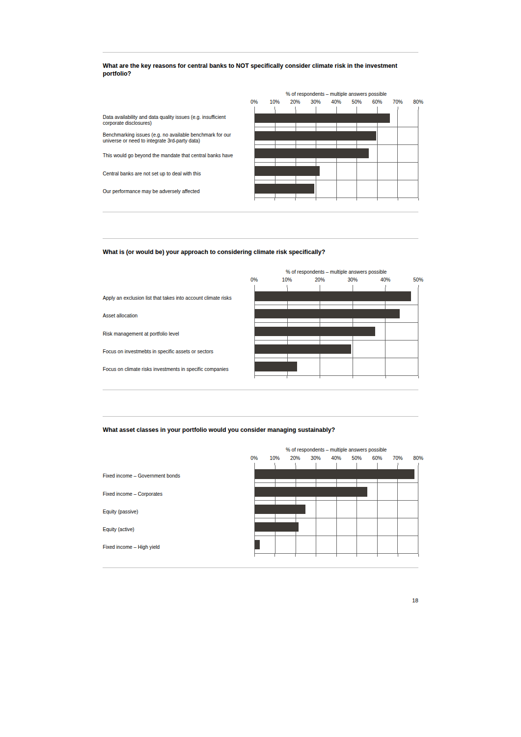What are the key reasons for central banks to NOT specifically consider climate risk in the investment portfolio?
Data availability and data quality issues (e.g. insufficient corporate disclosures)
Benchmarking issues (e.g. no available benchmark for our universe or need to integrate 3rd-party data)
This would go beyond the mandate that central banks have
Central banks are not set up to deal with this
Our performance may be adversely affected
% of respondents – multiple answers possible
0% 10% 20% 30% 40% 50% 60% 70% 80%
What is (or would be) your approach to considering climate risk specifically?
Apply an exclusion list that takes into account climate risks
Asset allocation
Risk management at portfolio level
Focus on investmebts in specific assets or sectors
Focus on climate risks investments in specific companies
% of respondents – multiple answers possible
0% 10% 20% 30% 40% 50%
What asset classes in your portfolio would you consider managing sustainably?
Fixed income – Government bonds
Fixed income – Corporates
Equity (passive)
Equity (active)
Fixed income – High yield
% of respondents – multiple answers possible
0% 10% 20% 30% 40% 50% 60% 70% 80%
18